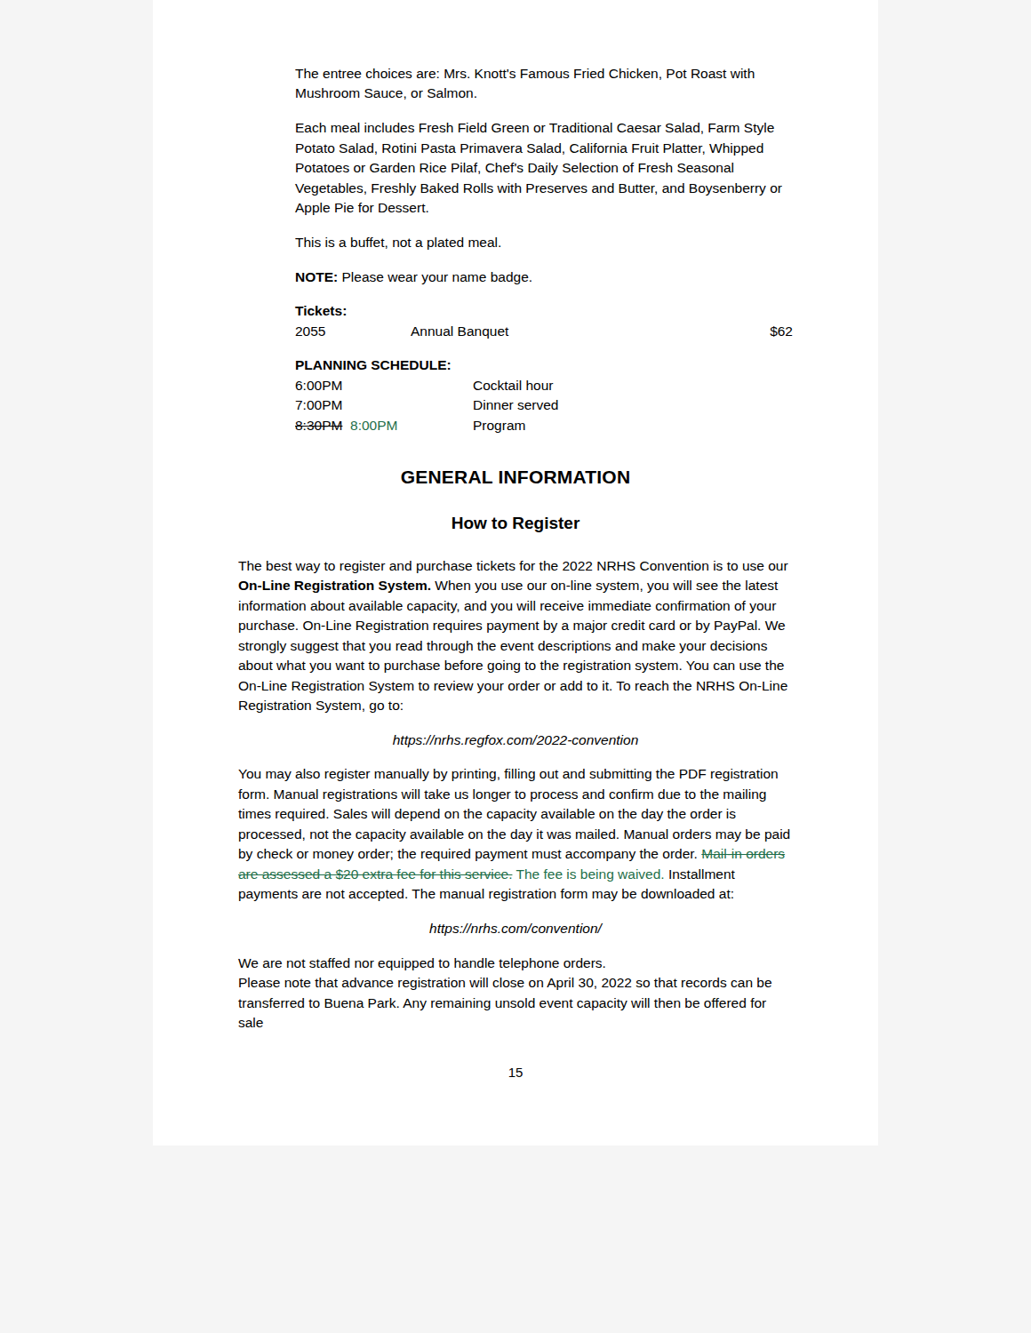The entree choices are: Mrs. Knott's Famous Fried Chicken, Pot Roast with Mushroom Sauce, or Salmon.
Each meal includes Fresh Field Green or Traditional Caesar Salad, Farm Style Potato Salad, Rotini Pasta Primavera Salad, California Fruit Platter, Whipped Potatoes or Garden Rice Pilaf, Chef's Daily Selection of Fresh Seasonal Vegetables, Freshly Baked Rolls with Preserves and Butter, and Boysenberry or Apple Pie for Dessert.
This is a buffet, not a plated meal.
NOTE: Please wear your name badge.
Tickets:
| 2055 | Annual Banquet | $62 |
PLANNING SCHEDULE:
| 6:00PM | Cocktail hour |
| 7:00PM | Dinner served |
| 8:30PM 8:00PM | Program |
GENERAL INFORMATION
How to Register
The best way to register and purchase tickets for the 2022 NRHS Convention is to use our On-Line Registration System. When you use our on-line system, you will see the latest information about available capacity, and you will receive immediate confirmation of your purchase. On-Line Registration requires payment by a major credit card or by PayPal. We strongly suggest that you read through the event descriptions and make your decisions about what you want to purchase before going to the registration system. You can use the On-Line Registration System to review your order or add to it. To reach the NRHS On-Line Registration System, go to:
https://nrhs.regfox.com/2022-convention
You may also register manually by printing, filling out and submitting the PDF registration form. Manual registrations will take us longer to process and confirm due to the mailing times required. Sales will depend on the capacity available on the day the order is processed, not the capacity available on the day it was mailed. Manual orders may be paid by check or money order; the required payment must accompany the order. Mail-in orders are assessed a $20 extra fee for this service. The fee is being waived. Installment payments are not accepted. The manual registration form may be downloaded at:
https://nrhs.com/convention/
We are not staffed nor equipped to handle telephone orders.
Please note that advance registration will close on April 30, 2022 so that records can be transferred to Buena Park. Any remaining unsold event capacity will then be offered for sale
15